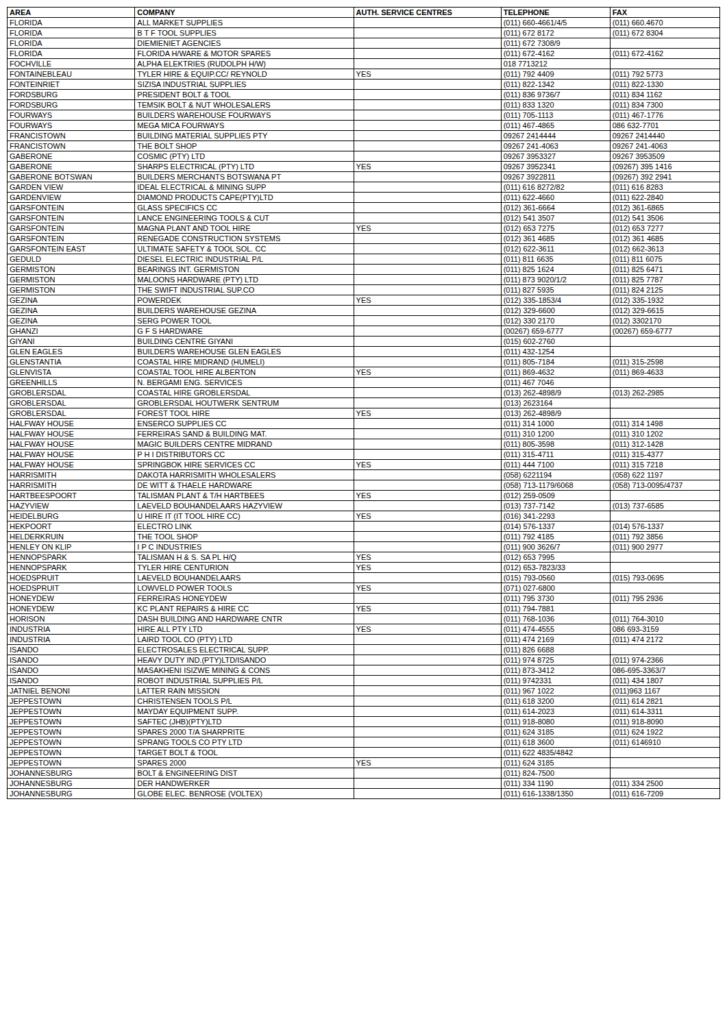| AREA | COMPANY | AUTH. SERVICE CENTRES | TELEPHONE | FAX |
| --- | --- | --- | --- | --- |
| FLORIDA | ALL MARKET SUPPLIES | | (011) 660-4661/4/5 | (011) 660.4670 |
| FLORIDA | B T F TOOL SUPPLIES | | (011) 672 8172 | (011) 672 8304 |
| FLORIDA | DIEMIENIET AGENCIES | | (011) 672 7308/9 | |
| FLORIDA | FLORIDA H/WARE & MOTOR SPARES | | (011) 672-4162 | (011) 672-4162 |
| FOCHVILLE | ALPHA ELEKTRIES (RUDOLPH H/W) | | 018 7713212 | |
| FONTAINEBLEAU | TYLER HIRE & EQUIP.CC/ REYNOLD | YES | (011) 792 4409 | (011) 792 5773 |
| FONTEINRIET | SIZISA INDUSTRIAL SUPPLIES | | (011) 822-1342 | (011) 822-1330 |
| FORDSBURG | PRESIDENT BOLT & TOOL | | (011) 836 9736/7 | (011) 834 1162 |
| FORDSBURG | TEMSIK BOLT & NUT WHOLESALERS | | (011) 833 1320 | (011) 834 7300 |
| FOURWAYS | BUILDERS WAREHOUSE FOURWAYS | | (011) 705-1113 | (011) 467-1776 |
| FOURWAYS | MEGA MICA FOURWAYS | | (011) 467-4865 | 086 632-7701 |
| FRANCISTOWN | BUILDING MATERIAL SUPPLIES PTY | | 09267 2414444 | 09267 2414440 |
| FRANCISTOWN | THE BOLT SHOP | | 09267 241-4063 | 09267 241-4063 |
| GABERONE | COSMIC (PTY) LTD | | 09267 3953327 | 09267 3953509 |
| GABERONE | SHARPS ELECTRICAL (PTY) LTD | YES | 09267 3952341 | (09267) 395 1416 |
| GABERONE BOTSWAN | BUILDERS MERCHANTS BOTSWANA PT | | 09267 3922811 | (09267) 392 2941 |
| GARDEN VIEW | IDEAL ELECTRICAL & MINING SUPP | | (011) 616 8272/82 | (011) 616 8283 |
| GARDENVIEW | DIAMOND PRODUCTS CAPE(PTY)LTD | | (011) 622-4660 | (011) 622-2840 |
| GARSFONTEIN | GLASS SPECIFICS CC | | (012) 361-6664 | (012) 361-6865 |
| GARSFONTEIN | LANCE ENGINEERING TOOLS & CUT | | (012) 541 3507 | (012) 541 3506 |
| GARSFONTEIN | MAGNA PLANT AND TOOL HIRE | YES | (012) 653 7275 | (012) 653 7277 |
| GARSFONTEIN | RENEGADE CONSTRUCTION SYSTEMS | | (012) 361 4685 | (012) 361 4685 |
| GARSFONTEIN EAST | ULTIMATE SAFETY & TOOL SOL. CC | | (012) 622-3611 | (012) 662-3613 |
| GEDULD | DIESEL ELECTRIC INDUSTRIAL P/L | | (011) 811 6635 | (011) 811 6075 |
| GERMISTON | BEARINGS INT. GERMISTON | | (011) 825 1624 | (011) 825 6471 |
| GERMISTON | MALOONS HARDWARE (PTY) LTD | | (011) 873 9020/1/2 | (011) 825 7787 |
| GERMISTON | THE SWIFT INDUSTRIAL SUP.CO | | (011) 827 5935 | (011) 824 2125 |
| GEZINA | POWERDEK | YES | (012) 335-1853/4 | (012) 335-1932 |
| GEZINA | BUILDERS WAREHOUSE GEZINA | | (012) 329-6600 | (012) 329-6615 |
| GEZINA | SERG POWER TOOL | | (012) 330 2170 | (012) 3302170 |
| GHANZI | G F S HARDWARE | | (00267) 659-6777 | (00267) 659-6777 |
| GIYANI | BUILDING CENTRE GIYANI | | (015) 602-2760 | |
| GLEN EAGLES | BUILDERS WAREHOUSE GLEN EAGLES | | (011) 432-1254 | |
| GLENSTANTIA | COASTAL HIRE MIDRAND (HUMELI) | | (011) 805-7184 | (011) 315-2598 |
| GLENVISTA | COASTAL TOOL HIRE ALBERTON | YES | (011) 869-4632 | (011) 869-4633 |
| GREENHILLS | N. BERGAMI ENG. SERVICES | | (011) 467 7046 | |
| GROBLERSDAL | COASTAL HIRE GROBLERSDAL | | (013) 262-4898/9 | (013) 262-2985 |
| GROBLERSDAL | GROBLERSDAL HOUTWERK SENTRUM | | (013) 2623164 | |
| GROBLERSDAL | FOREST TOOL HIRE | YES | (013) 262-4898/9 | |
| HALFWAY HOUSE | ENSERCO SUPPLIES CC | | (011) 314 1000 | (011) 314 1498 |
| HALFWAY HOUSE | FERREIRAS SAND & BUILDING MAT. | | (011) 310 1200 | (011) 310 1202 |
| HALFWAY HOUSE | MAGIC BUILDERS CENTRE MIDRAND | | (011) 805-3598 | (011) 312-1428 |
| HALFWAY HOUSE | P H I DISTRIBUTORS CC | | (011) 315-4711 | (011) 315-4377 |
| HALFWAY HOUSE | SPRINGBOK HIRE SERVICES CC | YES | (011) 444 7100 | (011) 315 7218 |
| HARRISMITH | DAKOTA HARRISMITH WHOLESALERS | | (058) 6221194 | (058) 622 1197 |
| HARRISMITH | DE WITT & THAELE HARDWARE | | (058) 713-1179/6068 | (058) 713-0095/4737 |
| HARTBEESPOORT | TALISMAN PLANT & T/H HARTBEES | YES | (012) 259-0509 | |
| HAZYVIEW | LAEVELD BOUHANDELAARS HAZYVIEW | | (013) 737-7142 | (013) 737-6585 |
| HEIDELBURG | U HIRE IT (IT TOOL HIRE CC) | YES | (016) 341-2293 | |
| HEKPOORT | ELECTRO LINK | | (014) 576-1337 | (014) 576-1337 |
| HELDERKRUIN | THE TOOL SHOP | | (011) 792 4185 | (011) 792 3856 |
| HENLEY ON KLIP | I P C INDUSTRIES | | (011) 900 3626/7 | (011) 900 2977 |
| HENNOPSPARK | TALISMAN H & S. SA PL H/Q | YES | (012) 653 7995 | |
| HENNOPSPARK | TYLER HIRE CENTURION | YES | (012) 653-7823/33 | |
| HOEDSPRUIT | LAEVELD BOUHANDELAARS | | (015) 793-0560 | (015) 793-0695 |
| HOEDSPRUIT | LOWVELD POWER TOOLS | YES | (071) 027-6800 | |
| HONEYDEW | FERREIRAS HONEYDEW | | (011) 795 3730 | (011) 795 2936 |
| HONEYDEW | KC PLANT REPAIRS & HIRE CC | YES | (011) 794-7881 | |
| HORISON | DASH BUILDING AND HARDWARE CNTR | | (011) 768-1036 | (011) 764-3010 |
| INDUSTRIA | HIRE ALL PTY LTD | YES | (011) 474-4555 | 086 693-3159 |
| INDUSTRIA | LAIRD TOOL CO (PTY) LTD | | (011) 474 2169 | (011) 474 2172 |
| ISANDO | ELECTROSALES ELECTRICAL SUPP. | | (011) 826 6688 | |
| ISANDO | HEAVY DUTY IND.(PTY)LTD/ISANDO | | (011) 974 8725 | (011) 974-2366 |
| ISANDO | MASAKHENI ISIZWE MINING & CONS | | (011) 873-3412 | 086-695-3363/7 |
| ISANDO | ROBOT INDUSTRIAL SUPPLIES P/L | | (011) 9742331 | (011) 434 1807 |
| JATNIEL BENONI | LATTER RAIN MISSION | | (011) 967 1022 | (011)963 1167 |
| JEPPESTOWN | CHRISTENSEN TOOLS P/L | | (011) 618 3200 | (011) 614 2821 |
| JEPPESTOWN | MAYDAY EQUIPMENT SUPP. | | (011) 614-2023 | (011) 614-3311 |
| JEPPESTOWN | SAFTEC (JHB)(PTY)LTD | | (011) 918-8080 | (011) 918-8090 |
| JEPPESTOWN | SPARES 2000 T/A SHARPRITE | | (011) 624 3185 | (011) 624 1922 |
| JEPPESTOWN | SPRANG TOOLS CO PTY LTD | | (011) 618 3600 | (011) 6146910 |
| JEPPESTOWN | TARGET BOLT & TOOL | | (011) 622 4835/4842 | |
| JEPPESTOWN | SPARES 2000 | YES | (011) 624 3185 | |
| JOHANNESBURG | BOLT & ENGINEERING DIST | | (011) 824-7500 | |
| JOHANNESBURG | DER HANDWERKER | | (011) 334 1190 | (011) 334 2500 |
| JOHANNESBURG | GLOBE ELEC. BENROSE (VOLTEX) | | (011) 616-1338/1350 | (011) 616-7209 |